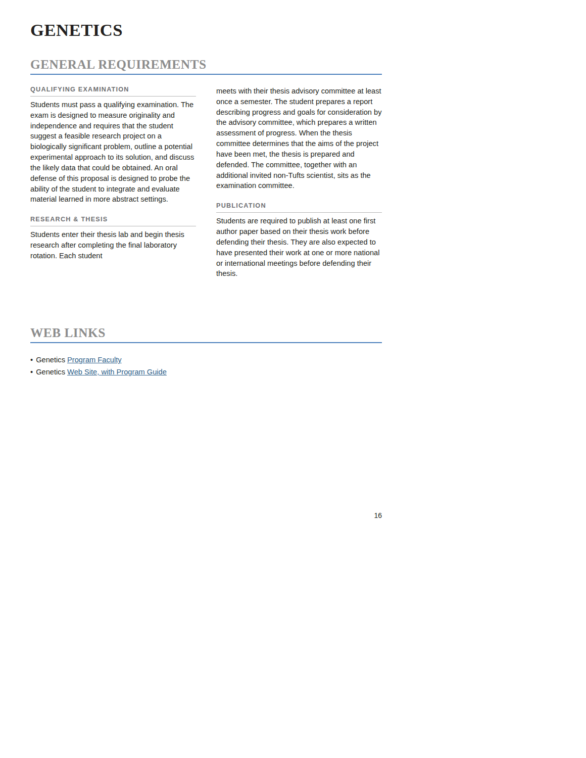GENETICS
GENERAL REQUIREMENTS
Qualifying Examination
Students must pass a qualifying examination. The exam is designed to measure originality and independence and requires that the student suggest a feasible research project on a biologically significant problem, outline a potential experimental approach to its solution, and discuss the likely data that could be obtained. An oral defense of this proposal is designed to probe the ability of the student to integrate and evaluate material learned in more abstract settings.
Research & Thesis
Students enter their thesis lab and begin thesis research after completing the final laboratory rotation. Each student
meets with their thesis advisory committee at least once a semester. The student prepares a report describing progress and goals for consideration by the advisory committee, which prepares a written assessment of progress. When the thesis committee determines that the aims of the project have been met, the thesis is prepared and defended. The committee, together with an additional invited non-Tufts scientist, sits as the examination committee.
Publication
Students are required to publish at least one first author paper based on their thesis work before defending their thesis. They are also expected to have presented their work at one or more national or international meetings before defending their thesis.
WEB LINKS
Genetics Program Faculty
Genetics Web Site, with Program Guide
16